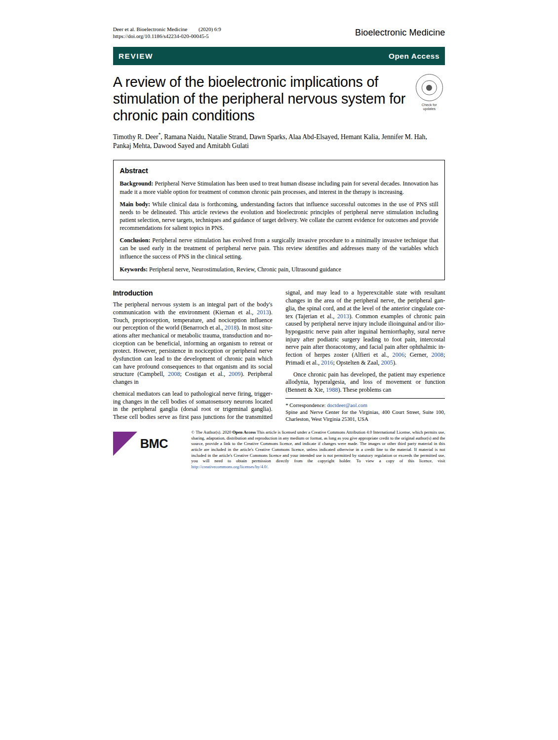Deer et al. Bioelectronic Medicine (2020) 6:9
https://doi.org/10.1186/s42234-020-00045-5
Bioelectronic Medicine
REVIEW
Open Access
A review of the bioelectronic implications of stimulation of the peripheral nervous system for chronic pain conditions
Check for
updates
Timothy R. Deer*, Ramana Naidu, Natalie Strand, Dawn Sparks, Alaa Abd-Elsayed, Hemant Kalia, Jennifer M. Hah, Pankaj Mehta, Dawood Sayed and Amitabh Gulati
Abstract
Background: Peripheral Nerve Stimulation has been used to treat human disease including pain for several decades. Innovation has made it a more viable option for treatment of common chronic pain processes, and interest in the therapy is increasing.
Main body: While clinical data is forthcoming, understanding factors that influence successful outcomes in the use of PNS still needs to be delineated. This article reviews the evolution and bioelectronic principles of peripheral nerve stimulation including patient selection, nerve targets, techniques and guidance of target delivery. We collate the current evidence for outcomes and provide recommendations for salient topics in PNS.
Conclusion: Peripheral nerve stimulation has evolved from a surgically invasive procedure to a minimally invasive technique that can be used early in the treatment of peripheral nerve pain. This review identifies and addresses many of the variables which influence the success of PNS in the clinical setting.
Keywords: Peripheral nerve, Neurostimulation, Review, Chronic pain, Ultrasound guidance
Introduction
The peripheral nervous system is an integral part of the body's communication with the environment (Kiernan et al., 2013). Touch, proprioception, temperature, and nociception influence our perception of the world (Benarroch et al., 2018). In most situations after mechanical or metabolic trauma, transduction and nociception can be beneficial, informing an organism to retreat or protect. However, persistence in nociception or peripheral nerve dysfunction can lead to the development of chronic pain which can have profound consequences to that organism and its social structure (Campbell, 2008; Costigan et al., 2009). Peripheral changes in
chemical mediators can lead to pathological nerve firing, triggering changes in the cell bodies of somatosensory neurons located in the peripheral ganglia (dorsal root or trigeminal ganglia). These cell bodies serve as first pass junctions for the transmitted signal, and may lead to a hyperexcitable state with resultant changes in the area of the peripheral nerve, the peripheral ganglia, the spinal cord, and at the level of the anterior cingulate cortex (Tajerian et al., 2013). Common examples of chronic pain caused by peripheral nerve injury include ilioinguinal and/or iliohypogastric nerve pain after inguinal herniorrhaphy, sural nerve injury after podiatric surgery leading to foot pain, intercostal nerve pain after thoracotomy, and facial pain after ophthalmic infection of herpes zoster (Alfieri et al., 2006; Gerner, 2008; Primadi et al., 2016; Opstelten & Zaal, 2005).
Once chronic pain has developed, the patient may experience allodynia, hyperalgesia, and loss of movement or function (Bennett & Xie, 1988). These problems can
* Correspondence: doctdeer@aol.com
Spine and Nerve Center for the Virginias, 400 Court Street, Suite 100, Charleston, West Virginia 25301, USA
BMC
© The Author(s). 2020 Open Access This article is licensed under a Creative Commons Attribution 4.0 International License, which permits use, sharing, adaptation, distribution and reproduction in any medium or format, as long as you give appropriate credit to the original author(s) and the source, provide a link to the Creative Commons licence, and indicate if changes were made. The images or other third party material in this article are included in the article's Creative Commons licence, unless indicated otherwise in a credit line to the material. If material is not included in the article's Creative Commons licence and your intended use is not permitted by statutory regulation or exceeds the permitted use, you will need to obtain permission directly from the copyright holder. To view a copy of this licence, visit http://creativecommons.org/licenses/by/4.0/.